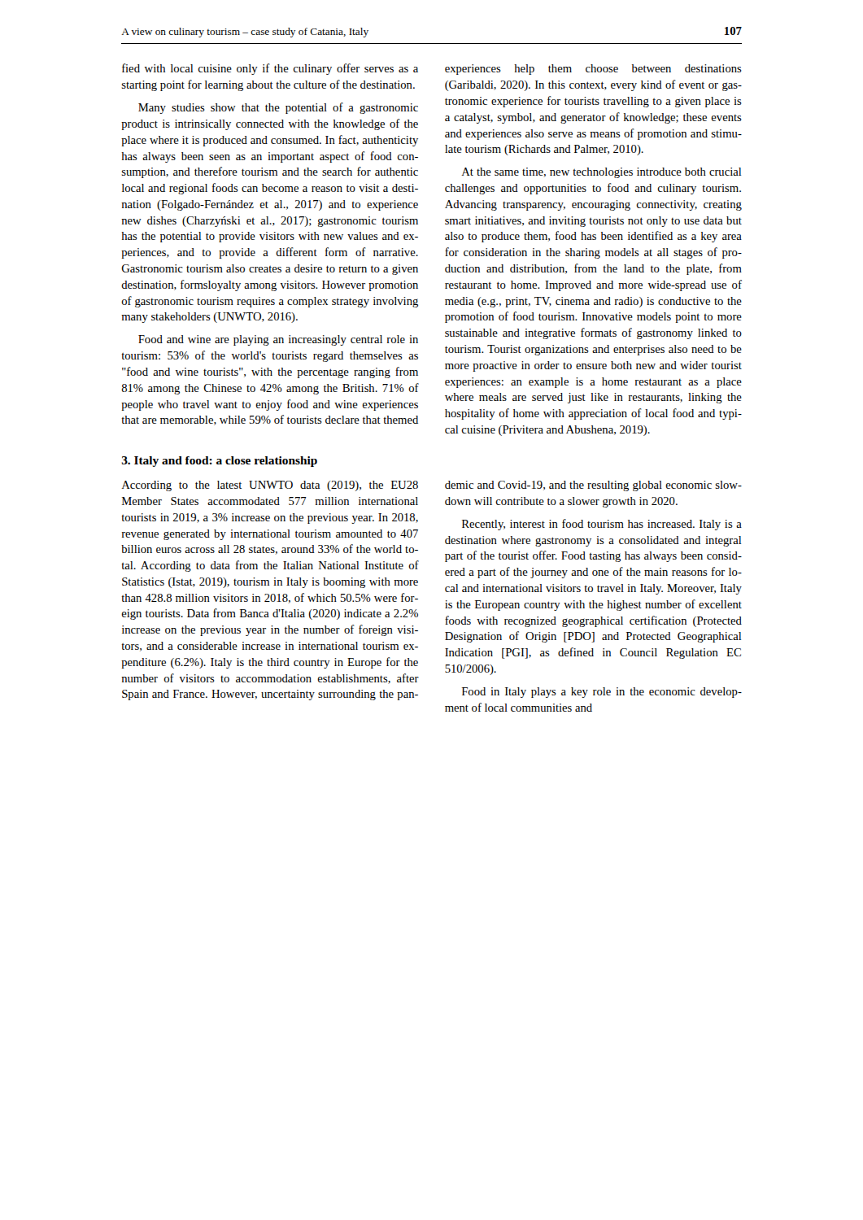A view on culinary tourism – case study of Catania, Italy 107
fied with local cuisine only if the culinary offer serves as a starting point for learning about the culture of the destination.
Many studies show that the potential of a gastronomic product is intrinsically connected with the knowledge of the place where it is produced and consumed. In fact, authenticity has always been seen as an important aspect of food consumption, and therefore tourism and the search for authentic local and regional foods can become a reason to visit a destination (Folgado-Fernández et al., 2017) and to experience new dishes (Charzyński et al., 2017); gastronomic tourism has the potential to provide visitors with new values and experiences, and to provide a different form of narrative. Gastronomic tourism also creates a desire to return to a given destination, formsloyalty among visitors. However promotion of gastronomic tourism requires a complex strategy involving many stakeholders (UNWTO, 2016).
Food and wine are playing an increasingly central role in tourism: 53% of the world's tourists regard themselves as "food and wine tourists", with the percentage ranging from 81% among the Chinese to 42% among the British. 71% of people who travel want to enjoy food and wine experiences that are memorable, while 59% of tourists declare that themed experiences help them choose between destinations (Garibaldi, 2020). In this context, every kind of event or gastronomic experience for tourists travelling to a given place is a catalyst, symbol, and generator of knowledge; these events and experiences also serve as means of promotion and stimulate tourism (Richards and Palmer, 2010).
At the same time, new technologies introduce both crucial challenges and opportunities to food and culinary tourism. Advancing transparency, encouraging connectivity, creating smart initiatives, and inviting tourists not only to use data but also to produce them, food has been identified as a key area for consideration in the sharing models at all stages of production and distribution, from the land to the plate, from restaurant to home. Improved and more wide-spread use of media (e.g., print, TV, cinema and radio) is conductive to the promotion of food tourism. Innovative models point to more sustainable and integrative formats of gastronomy linked to tourism. Tourist organizations and enterprises also need to be more proactive in order to ensure both new and wider tourist experiences: an example is a home restaurant as a place where meals are served just like in restaurants, linking the hospitality of home with appreciation of local food and typical cuisine (Privitera and Abushena, 2019).
3. Italy and food: a close relationship
According to the latest UNWTO data (2019), the EU28 Member States accommodated 577 million international tourists in 2019, a 3% increase on the previous year. In 2018, revenue generated by international tourism amounted to 407 billion euros across all 28 states, around 33% of the world total. According to data from the Italian National Institute of Statistics (Istat, 2019), tourism in Italy is booming with more than 428.8 million visitors in 2018, of which 50.5% were foreign tourists. Data from Banca d'Italia (2020) indicate a 2.2% increase on the previous year in the number of foreign visitors, and a considerable increase in international tourism expenditure (6.2%). Italy is the third country in Europe for the number of visitors to accommodation establishments, after Spain and France. However, uncertainty surrounding the pandemic and Covid-19, and the resulting global economic slowdown will contribute to a slower growth in 2020.
Recently, interest in food tourism has increased. Italy is a destination where gastronomy is a consolidated and integral part of the tourist offer. Food tasting has always been considered a part of the journey and one of the main reasons for local and international visitors to travel in Italy. Moreover, Italy is the European country with the highest number of excellent foods with recognized geographical certification (Protected Designation of Origin [PDO] and Protected Geographical Indication [PGI], as defined in Council Regulation EC 510/2006).
Food in Italy plays a key role in the economic development of local communities and